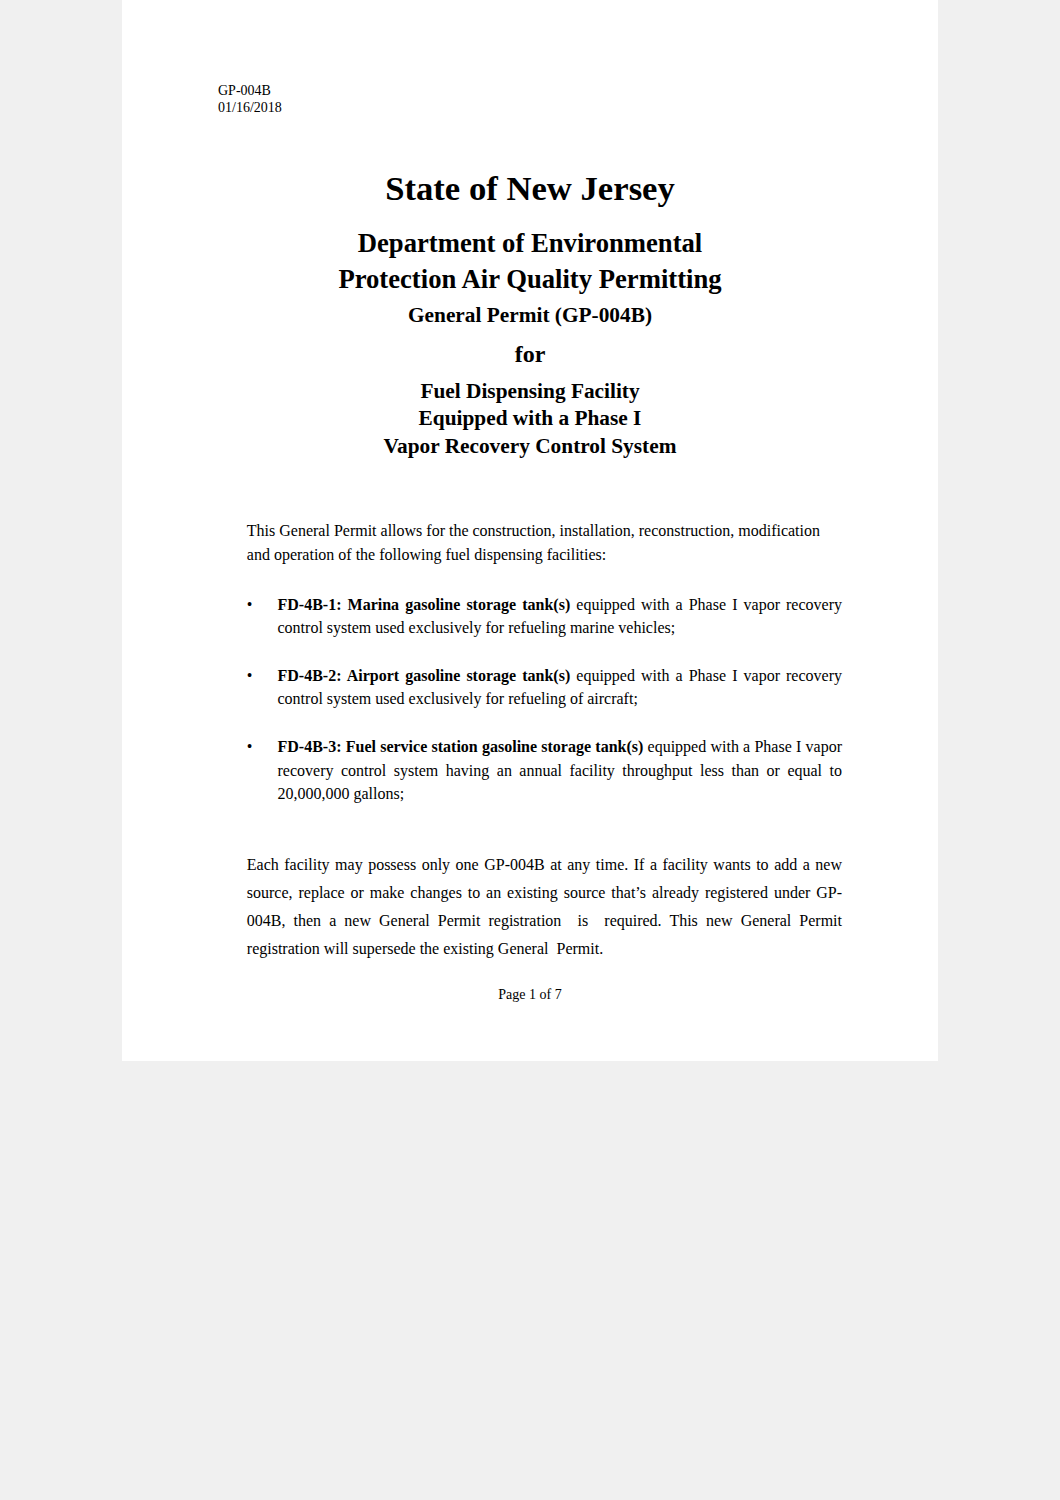GP-004B
01/16/2018
State of New Jersey
Department of Environmental
Protection Air Quality Permitting
General Permit (GP-004B)
for
Fuel Dispensing Facility
Equipped with a Phase I
Vapor Recovery Control System
This General Permit allows for the construction, installation, reconstruction, modification and operation of the following fuel dispensing facilities:
FD-4B-1: Marina gasoline storage tank(s) equipped with a Phase I vapor recovery control system used exclusively for refueling marine vehicles;
FD-4B-2: Airport gasoline storage tank(s) equipped with a Phase I vapor recovery control system used exclusively for refueling of aircraft;
FD-4B-3: Fuel service station gasoline storage tank(s) equipped with a Phase I vapor recovery control system having an annual facility throughput less than or equal to 20,000,000 gallons;
Each facility may possess only one GP-004B at any time. If a facility wants to add a new source, replace or make changes to an existing source that’s already registered under GP-004B, then a new General Permit registration is required. This new General Permit registration will supersede the existing General Permit.
Page 1 of 7